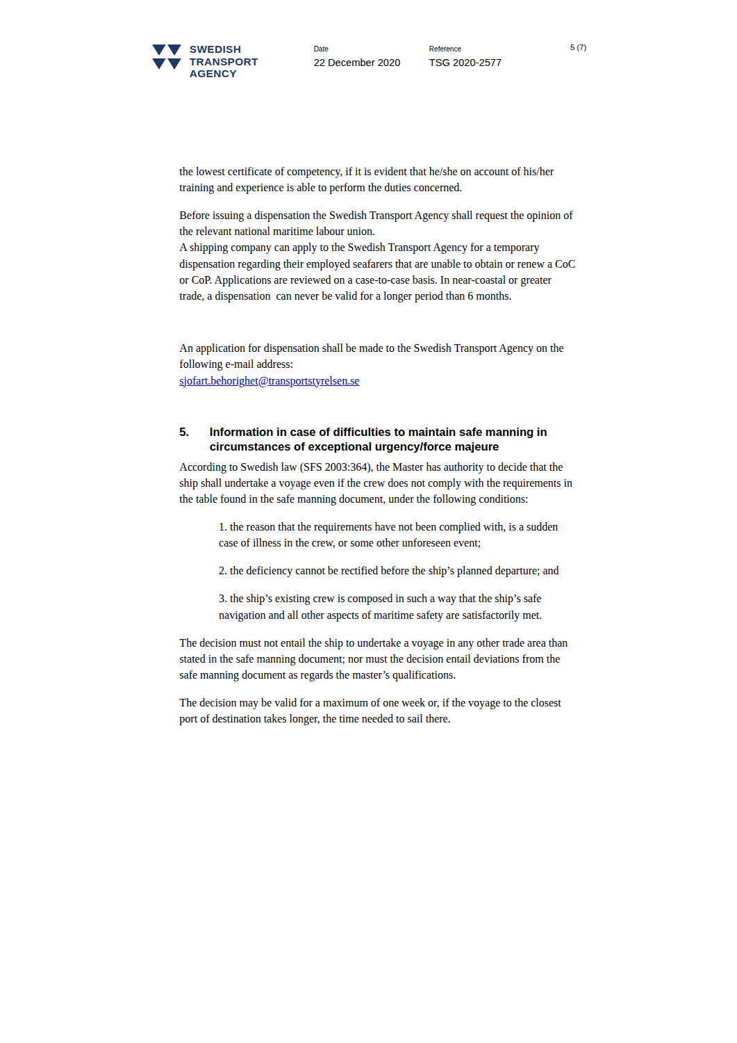Swedish
Transport
Agency
Date
22 December 2020
Reference
TSG 2020-2577
5 (7)
the lowest certificate of competency, if it is evident that he/she on account of his/her training and experience is able to perform the duties concerned.
Before issuing a dispensation the Swedish Transport Agency shall request the opinion of the relevant national maritime labour union.
A shipping company can apply to the Swedish Transport Agency for a temporary dispensation regarding their employed seafarers that are unable to obtain or renew a CoC or CoP. Applications are reviewed on a case-to-case basis. In near-coastal or greater trade, a dispensation can never be valid for a longer period than 6 months.
An application for dispensation shall be made to the Swedish Transport Agency on the following e-mail address:
sjofart.behorighet@transportstyrelsen.se
5. Information in case of difficulties to maintain safe manning in circumstances of exceptional urgency/force majeure
According to Swedish law (SFS 2003:364), the Master has authority to decide that the ship shall undertake a voyage even if the crew does not comply with the requirements in the table found in the safe manning document, under the following conditions:
1. the reason that the requirements have not been complied with, is a sudden case of illness in the crew, or some other unforeseen event;
2. the deficiency cannot be rectified before the ship’s planned departure; and
3. the ship’s existing crew is composed in such a way that the ship’s safe navigation and all other aspects of maritime safety are satisfactorily met.
The decision must not entail the ship to undertake a voyage in any other trade area than stated in the safe manning document; nor must the decision entail deviations from the safe manning document as regards the master’s qualifications.
The decision may be valid for a maximum of one week or, if the voyage to the closest port of destination takes longer, the time needed to sail there.